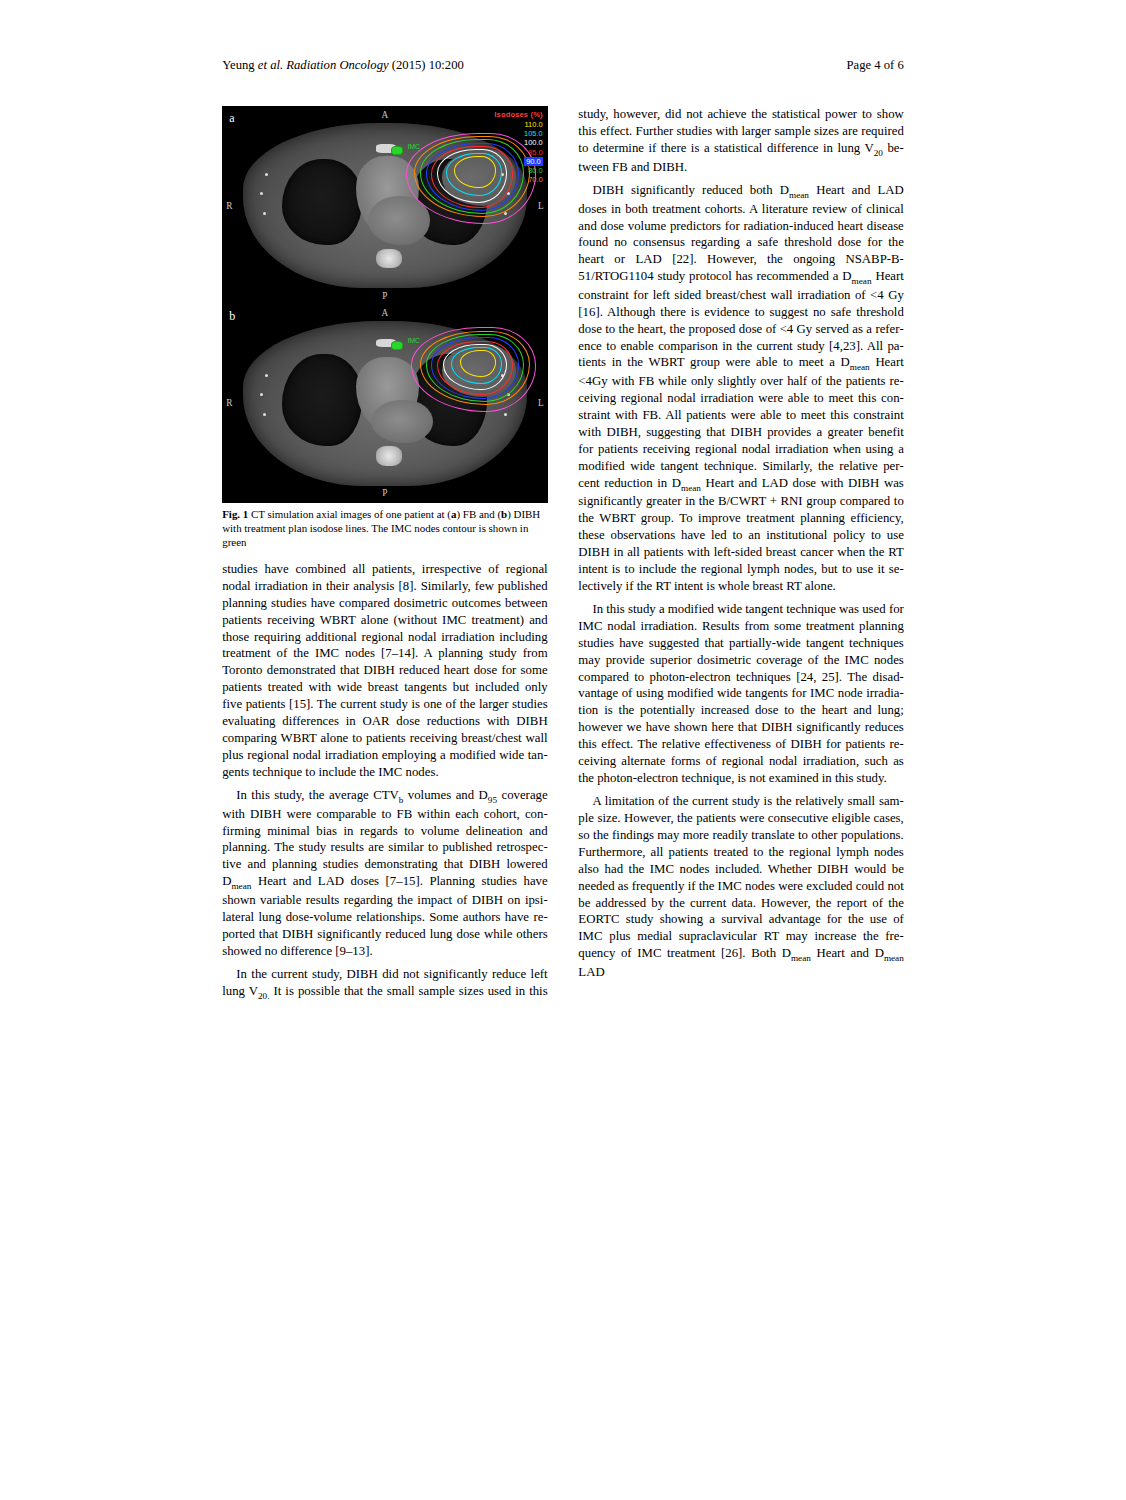Yeung et al. Radiation Oncology (2015) 10:200
Page 4 of 6
a A P R L
Isodoses (%)
110.0
105.0
100.0
95.0
90.0
80.0
70.0
IMC
b A P R L
IMC
Fig. 1 CT simulation axial images of one patient at (a) FB and (b) DIBH with treatment plan isodose lines. The IMC nodes contour is shown in green
studies have combined all patients, irrespective of regional nodal irradiation in their analysis [8]. Similarly, few published planning studies have compared dosimetric outcomes between patients receiving WBRT alone (without IMC treatment) and those requiring additional regional nodal irradiation including treatment of the IMC nodes [7–14]. A planning study from Toronto demonstrated that DIBH reduced heart dose for some patients treated with wide breast tangents but included only five patients [15]. The current study is one of the larger studies evaluating differences in OAR dose reductions with DIBH comparing WBRT alone to patients receiving breast/chest wall plus regional nodal irradiation employing a modified wide tangents technique to include the IMC nodes.
In this study, the average CTVb volumes and D95 coverage with DIBH were comparable to FB within each cohort, confirming minimal bias in regards to volume delineation and planning. The study results are similar to published retrospective and planning studies demonstrating that DIBH lowered Dmean Heart and LAD doses [7–15]. Planning studies have shown variable results regarding the impact of DIBH on ipsilateral lung dose-volume relationships. Some authors have reported that DIBH significantly reduced lung dose while others showed no difference [9–13].
In the current study, DIBH did not significantly reduce left lung V20. It is possible that the small sample sizes used in this study, however, did not achieve the statistical power to show this effect. Further studies with larger sample sizes are required to determine if there is a statistical difference in lung V20 between FB and DIBH.
DIBH significantly reduced both Dmean Heart and LAD doses in both treatment cohorts. A literature review of clinical and dose volume predictors for radiation-induced heart disease found no consensus regarding a safe threshold dose for the heart or LAD [22]. However, the ongoing NSABP-B-51/RTOG1104 study protocol has recommended a Dmean Heart constraint for left sided breast/chest wall irradiation of <4 Gy [16]. Although there is evidence to suggest no safe threshold dose to the heart, the proposed dose of <4 Gy served as a reference to enable comparison in the current study [4,23]. All patients in the WBRT group were able to meet a Dmean Heart <4Gy with FB while only slightly over half of the patients receiving regional nodal irradiation were able to meet this constraint with FB. All patients were able to meet this constraint with DIBH, suggesting that DIBH provides a greater benefit for patients receiving regional nodal irradiation when using a modified wide tangent technique. Similarly, the relative percent reduction in Dmean Heart and LAD dose with DIBH was significantly greater in the B/CWRT + RNI group compared to the WBRT group. To improve treatment planning efficiency, these observations have led to an institutional policy to use DIBH in all patients with left-sided breast cancer when the RT intent is to include the regional lymph nodes, but to use it selectively if the RT intent is whole breast RT alone.
In this study a modified wide tangent technique was used for IMC nodal irradiation. Results from some treatment planning studies have suggested that partially-wide tangent techniques may provide superior dosimetric coverage of the IMC nodes compared to photon-electron techniques [24, 25]. The disadvantage of using modified wide tangents for IMC node irradiation is the potentially increased dose to the heart and lung; however we have shown here that DIBH significantly reduces this effect. The relative effectiveness of DIBH for patients receiving alternate forms of regional nodal irradiation, such as the photon-electron technique, is not examined in this study.
A limitation of the current study is the relatively small sample size. However, the patients were consecutive eligible cases, so the findings may more readily translate to other populations. Furthermore, all patients treated to the regional lymph nodes also had the IMC nodes included. Whether DIBH would be needed as frequently if the IMC nodes were excluded could not be addressed by the current data. However, the report of the EORTC study showing a survival advantage for the use of IMC plus medial supraclavicular RT may increase the frequency of IMC treatment [26]. Both Dmean Heart and Dmean LAD